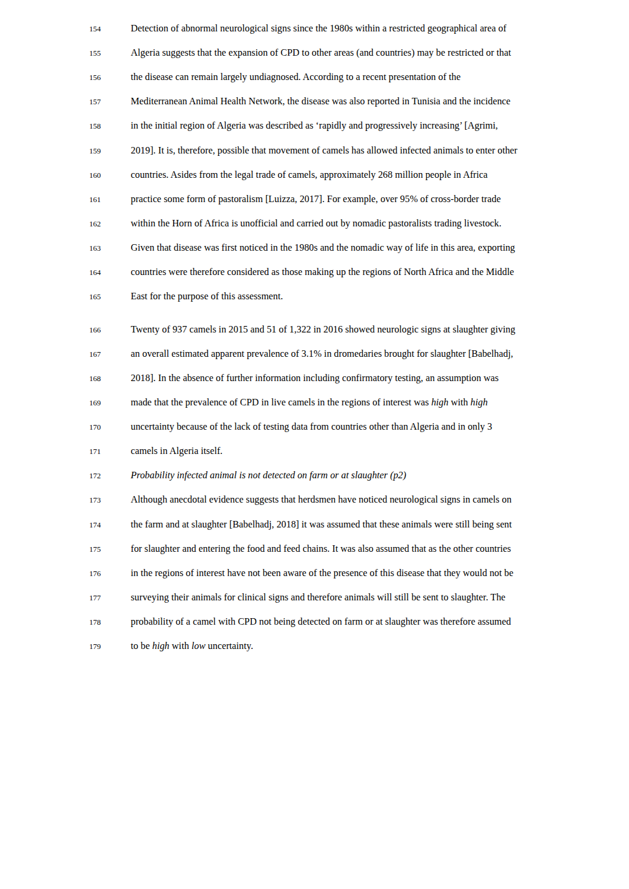154
Detection of abnormal neurological signs since the 1980s within a restricted geographical area of
155
Algeria suggests that the expansion of CPD to other areas (and countries) may be restricted or that
156
the disease can remain largely undiagnosed. According to a recent presentation of the
157
Mediterranean Animal Health Network, the disease was also reported in Tunisia and the incidence
158
in the initial region of Algeria was described as ‘rapidly and progressively increasing’ [Agrimi,
159
2019]. It is, therefore, possible that movement of camels has allowed infected animals to enter other
160
countries. Asides from the legal trade of camels, approximately 268 million people in Africa
161
practice some form of pastoralism [Luizza, 2017]. For example, over 95% of cross-border trade
162
within the Horn of Africa is unofficial and carried out by nomadic pastoralists trading livestock.
163
Given that disease was first noticed in the 1980s and the nomadic way of life in this area, exporting
164
countries were therefore considered as those making up the regions of North Africa and the Middle
165
East for the purpose of this assessment.
166
Twenty of 937 camels in 2015 and 51 of 1,322 in 2016 showed neurologic signs at slaughter giving
167
an overall estimated apparent prevalence of 3.1% in dromedaries brought for slaughter [Babelhadj,
168
2018]. In the absence of further information including confirmatory testing, an assumption was
169
made that the prevalence of CPD in live camels in the regions of interest was high with high
170
uncertainty because of the lack of testing data from countries other than Algeria and in only 3
171
camels in Algeria itself.
172
Probability infected animal is not detected on farm or at slaughter (p2)
173
Although anecdotal evidence suggests that herdsmen have noticed neurological signs in camels on
174
the farm and at slaughter [Babelhadj, 2018] it was assumed that these animals were still being sent
175
for slaughter and entering the food and feed chains. It was also assumed that as the other countries
176
in the regions of interest have not been aware of the presence of this disease that they would not be
177
surveying their animals for clinical signs and therefore animals will still be sent to slaughter. The
178
probability of a camel with CPD not being detected on farm or at slaughter was therefore assumed
179
to be high with low uncertainty.